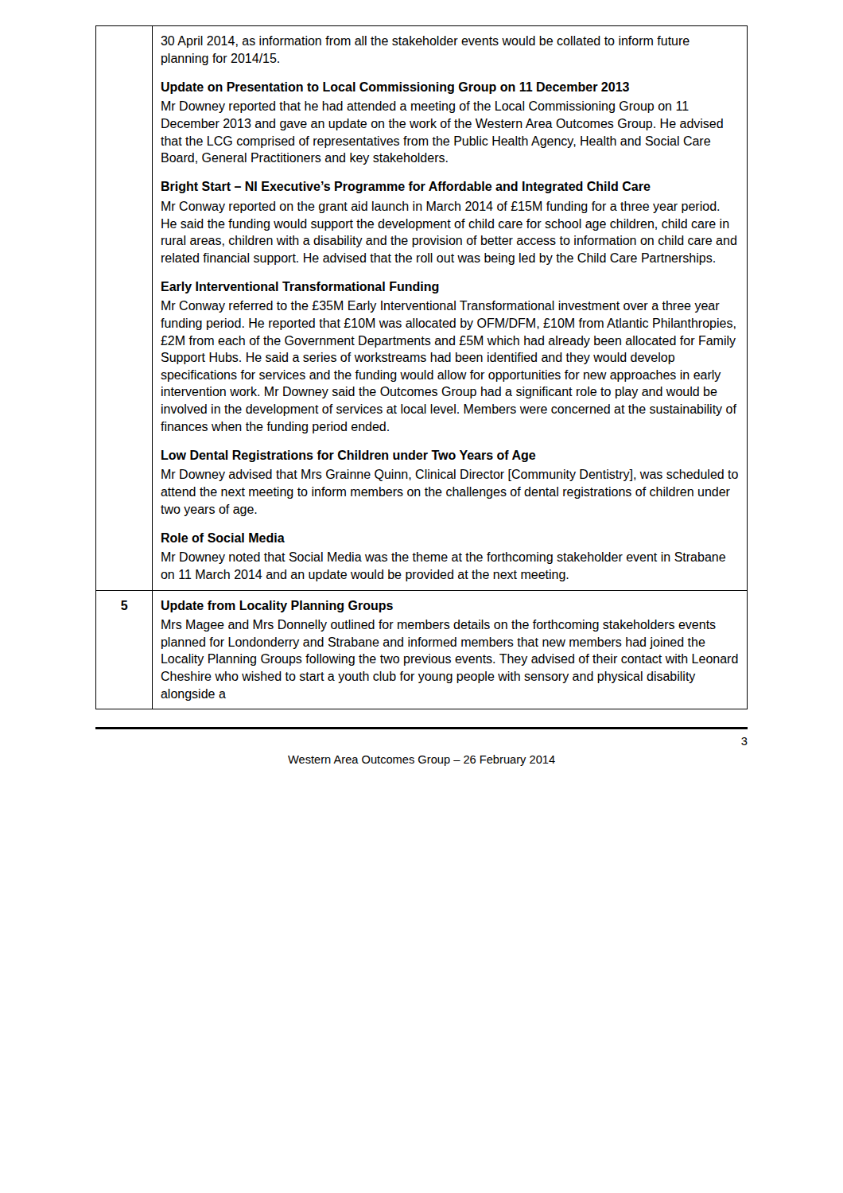| | 30 April 2014, as information from all the stakeholder events would be collated to inform future planning for 2014/15. Update on Presentation to Local Commissioning Group on 11 December 2013 Mr Downey reported that he had attended a meeting of the Local Commissioning Group on 11 December 2013 and gave an update on the work of the Western Area Outcomes Group. He advised that the LCG comprised of representatives from the Public Health Agency, Health and Social Care Board, General Practitioners and key stakeholders. Bright Start – NI Executive’s Programme for Affordable and Integrated Child Care Mr Conway reported on the grant aid launch in March 2014 of £15M funding for a three year period. He said the funding would support the development of child care for school age children, child care in rural areas, children with a disability and the provision of better access to information on child care and related financial support. He advised that the roll out was being led by the Child Care Partnerships. Early Interventional Transformational Funding Mr Conway referred to the £35M Early Interventional Transformational investment over a three year funding period. He reported that £10M was allocated by OFM/DFM, £10M from Atlantic Philanthropies, £2M from each of the Government Departments and £5M which had already been allocated for Family Support Hubs. He said a series of workstreams had been identified and they would develop specifications for services and the funding would allow for opportunities for new approaches in early intervention work. Mr Downey said the Outcomes Group had a significant role to play and would be involved in the development of services at local level. Members were concerned at the sustainability of finances when the funding period ended. Low Dental Registrations for Children under Two Years of Age Mr Downey advised that Mrs Grainne Quinn, Clinical Director [Community Dentistry], was scheduled to attend the next meeting to inform members on the challenges of dental registrations of children under two years of age. Role of Social Media Mr Downey noted that Social Media was the theme at the forthcoming stakeholder event in Strabane on 11 March 2014 and an update would be provided at the next meeting. |
| 5 | Update from Locality Planning Groups Mrs Magee and Mrs Donnelly outlined for members details on the forthcoming stakeholders events planned for Londonderry and Strabane and informed members that new members had joined the Locality Planning Groups following the two previous events. They advised of their contact with Leonard Cheshire who wished to start a youth club for young people with sensory and physical disability alongside a |
3
Western Area Outcomes Group – 26 February 2014